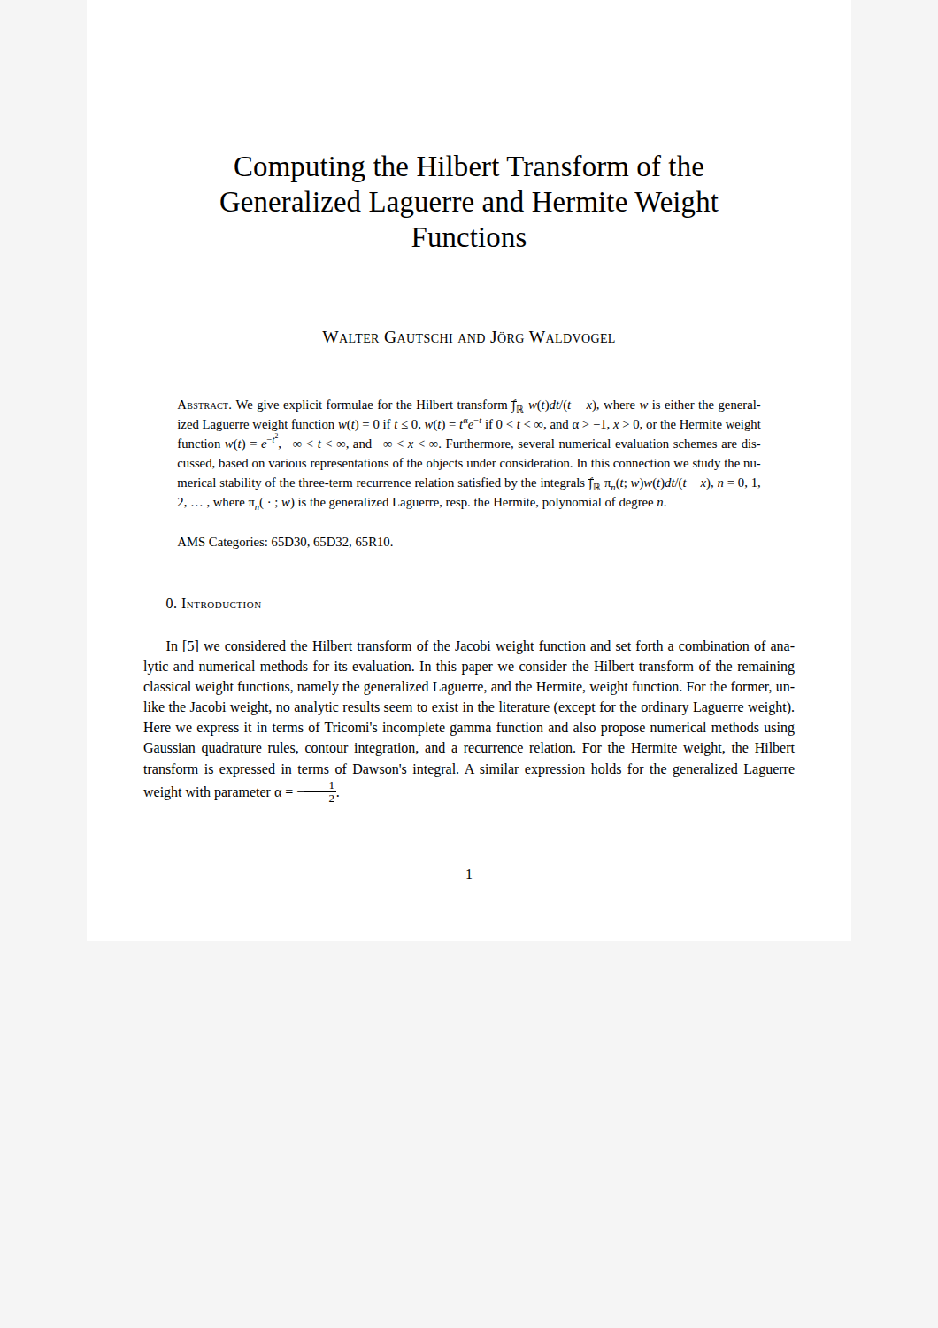Computing the Hilbert Transform of the
Generalized Laguerre and Hermite Weight
Functions
Walter Gautschi and Jörg Waldvogel
Abstract. We give explicit formulae for the Hilbert transform ∫ℝ w(t)dt/(t − x), where w is either the generalized Laguerre weight function w(t) = 0 if t ≤ 0, w(t) = tαe−t if 0 < t < ∞, and α > −1, x > 0, or the Hermite weight function w(t) = e−t2, −∞ < t < ∞, and −∞ < x < ∞. Furthermore, several numerical evaluation schemes are discussed, based on various representations of the objects under consideration. In this connection we study the numerical stability of the three-term recurrence relation satisfied by the integrals ∫ℝ πn(t; w)w(t)dt/(t − x), n = 0, 1, 2, … , where πn( · ; w) is the generalized Laguerre, resp. the Hermite, polynomial of degree n.
AMS Categories: 65D30, 65D32, 65R10.
0. Introduction
In [5] we considered the Hilbert transform of the Jacobi weight function and set forth a combination of analytic and numerical methods for its evaluation. In this paper we consider the Hilbert transform of the remaining classical weight functions, namely the generalized Laguerre, and the Hermite, weight function. For the former, unlike the Jacobi weight, no analytic results seem to exist in the literature (except for the ordinary Laguerre weight). Here we express it in terms of Tricomi's incomplete gamma function and also propose numerical methods using Gaussian quadrature rules, contour integration, and a recurrence relation. For the Hermite weight, the Hilbert transform is expressed in terms of Dawson's integral. A similar expression holds for the generalized Laguerre weight with parameter α = −12.
1